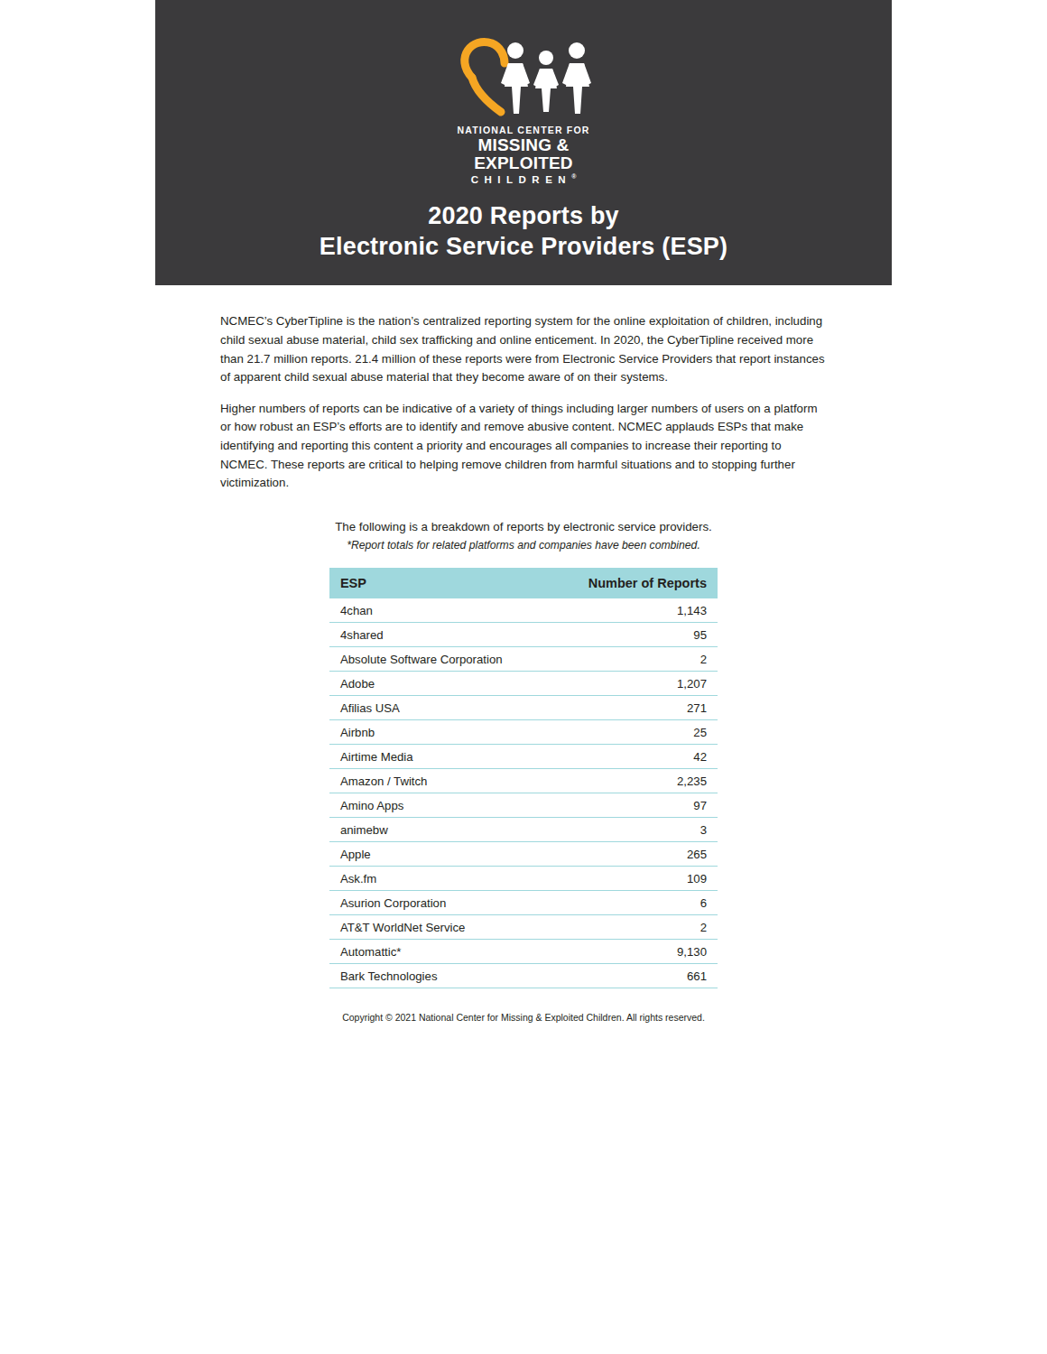National Center for Missing & Exploited Children®
2020 Reports by
Electronic Service Providers (ESP)
NCMEC’s CyberTipline is the nation’s centralized reporting system for the online exploitation of children, including child sexual abuse material, child sex trafficking and online enticement. In 2020, the CyberTipline received more than 21.7 million reports. 21.4 million of these reports were from Electronic Service Providers that report instances of apparent child sexual abuse material that they become aware of on their systems.
Higher numbers of reports can be indicative of a variety of things including larger numbers of users on a platform or how robust an ESP’s efforts are to identify and remove abusive content. NCMEC applauds ESPs that make identifying and reporting this content a priority and encourages all companies to increase their reporting to NCMEC. These reports are critical to helping remove children from harmful situations and to stopping further victimization.
The following is a breakdown of reports by electronic service providers.
*Report totals for related platforms and companies have been combined.
| ESP | Number of Reports |
| --- | --- |
| 4chan | 1,143 |
| 4shared | 95 |
| Absolute Software Corporation | 2 |
| Adobe | 1,207 |
| Afilias USA | 271 |
| Airbnb | 25 |
| Airtime Media | 42 |
| Amazon / Twitch | 2,235 |
| Amino Apps | 97 |
| animebw | 3 |
| Apple | 265 |
| Ask.fm | 109 |
| Asurion Corporation | 6 |
| AT&T WorldNet Service | 2 |
| Automattic* | 9,130 |
| Bark Technologies | 661 |
Copyright © 2021 National Center for Missing & Exploited Children. All rights reserved.